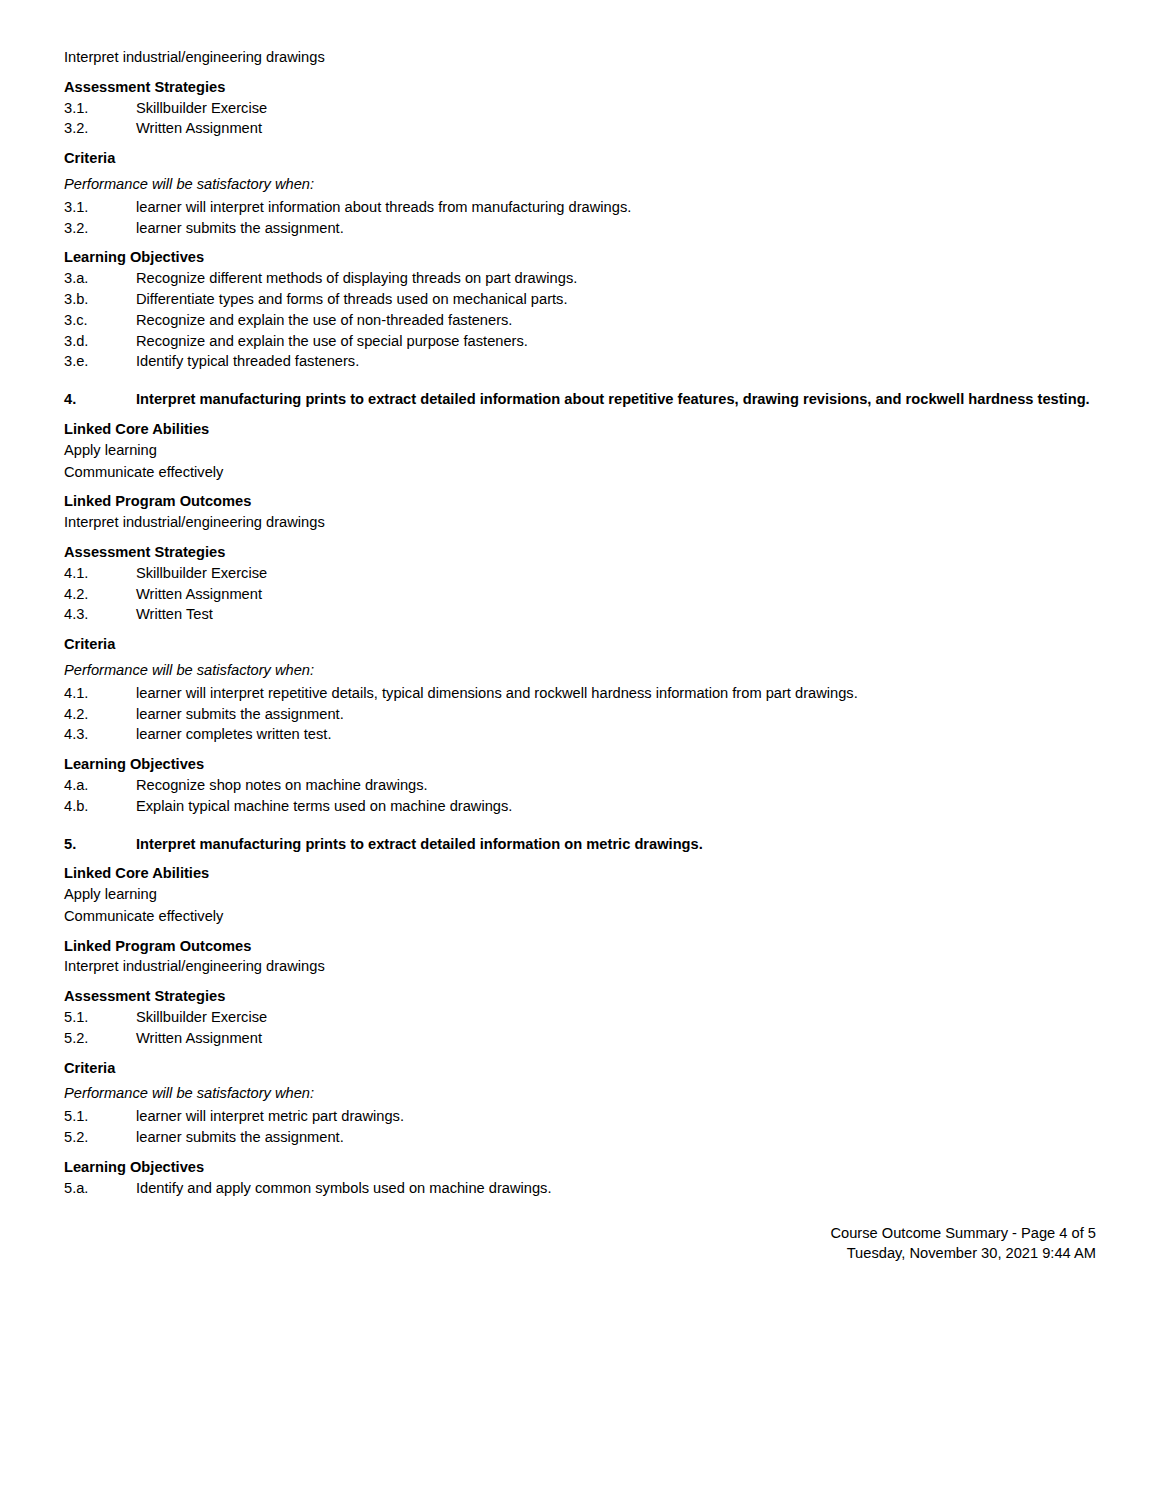Interpret industrial/engineering drawings
Assessment Strategies
3.1.
Skillbuilder Exercise
3.2.
Written Assignment
Criteria
Performance will be satisfactory when:
3.1.
learner will interpret information about threads from manufacturing drawings.
3.2.
learner submits the assignment.
Learning Objectives
3.a.
Recognize different methods of displaying threads on part drawings.
3.b.
Differentiate types and forms of threads used on mechanical parts.
3.c.
Recognize and explain the use of non-threaded fasteners.
3.d.
Recognize and explain the use of special purpose fasteners.
3.e.
Identify typical threaded fasteners.
4.
Interpret manufacturing prints to extract detailed information about repetitive features, drawing revisions, and rockwell hardness testing.
Linked Core Abilities
Apply learning
Communicate effectively
Linked Program Outcomes
Interpret industrial/engineering drawings
Assessment Strategies
4.1.
Skillbuilder Exercise
4.2.
Written Assignment
4.3.
Written Test
Criteria
Performance will be satisfactory when:
4.1.
learner will interpret repetitive details, typical dimensions and rockwell hardness information from part drawings.
4.2.
learner submits the assignment.
4.3.
learner completes written test.
Learning Objectives
4.a.
Recognize shop notes on machine drawings.
4.b.
Explain typical machine terms used on machine drawings.
5.
Interpret manufacturing prints to extract detailed information on metric drawings.
Linked Core Abilities
Apply learning
Communicate effectively
Linked Program Outcomes
Interpret industrial/engineering drawings
Assessment Strategies
5.1.
Skillbuilder Exercise
5.2.
Written Assignment
Criteria
Performance will be satisfactory when:
5.1.
learner will interpret metric part drawings.
5.2.
learner submits the assignment.
Learning Objectives
5.a.
Identify and apply common symbols used on machine drawings.
Course Outcome Summary - Page 4 of 5
Tuesday, November 30, 2021 9:44 AM